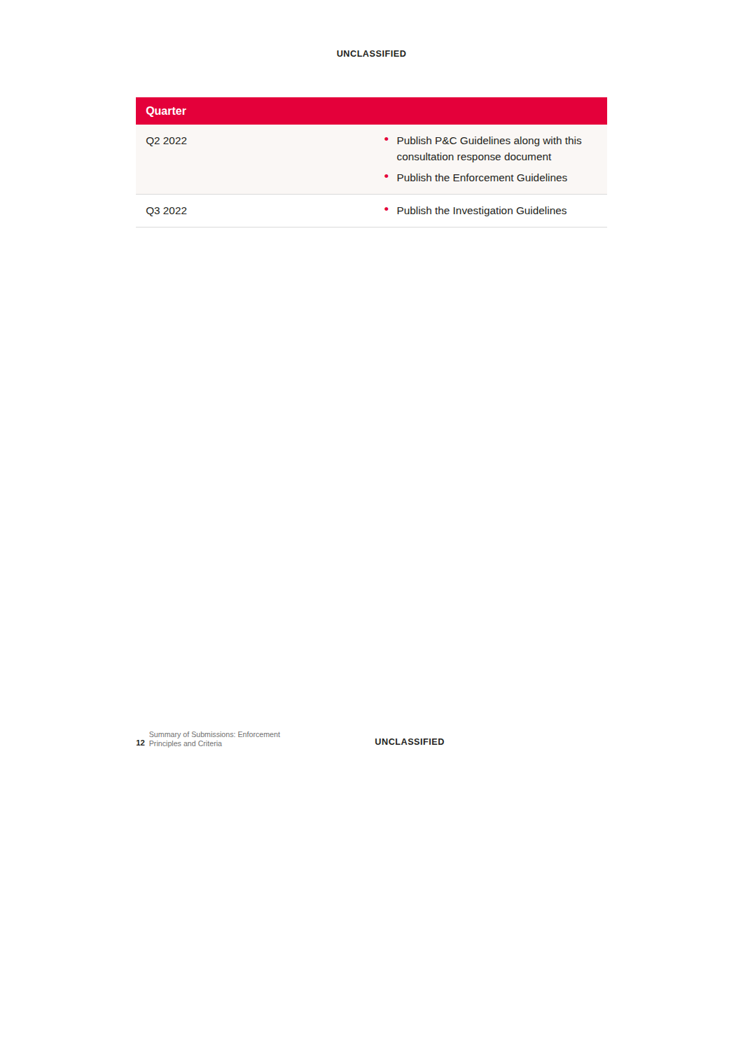UNCLASSIFIED
| Quarter |
| --- |
| Q2 2022 | Publish P&C Guidelines along with this consultation response document Publish the Enforcement Guidelines |
| Q3 2022 | Publish the Investigation Guidelines |
12 Summary of Submissions: Enforcement Principles and Criteria UNCLASSIFIED